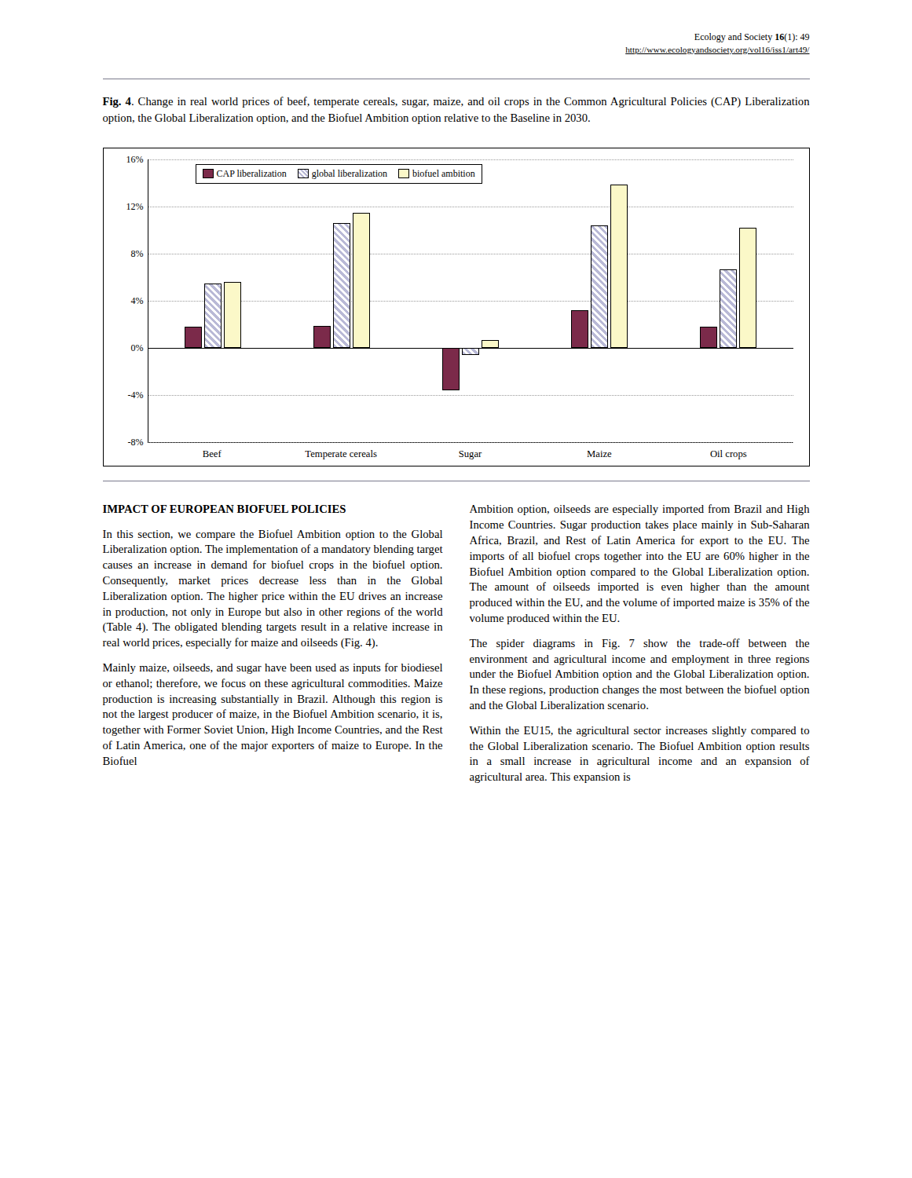Ecology and Society 16(1): 49
http://www.ecologyandsociety.org/vol16/iss1/art49/
Fig. 4. Change in real world prices of beef, temperate cereals, sugar, maize, and oil crops in the Common Agricultural Policies (CAP) Liberalization option, the Global Liberalization option, and the Biofuel Ambition option relative to the Baseline in 2030.
16%
12%
8%
4%
0%
-4%
-8%
CAP liberalization global liberalization biofuel ambition
Beef
Temperate cereals
Sugar
Maize
Oil crops
Impact of European Biofuel Policies
In this section, we compare the Biofuel Ambition option to the Global Liberalization option. The implementation of a mandatory blending target causes an increase in demand for biofuel crops in the biofuel option. Consequently, market prices decrease less than in the Global Liberalization option. The higher price within the EU drives an increase in production, not only in Europe but also in other regions of the world (Table 4). The obligated blending targets result in a relative increase in real world prices, especially for maize and oilseeds (Fig. 4).
Mainly maize, oilseeds, and sugar have been used as inputs for biodiesel or ethanol; therefore, we focus on these agricultural commodities. Maize production is increasing substantially in Brazil. Although this region is not the largest producer of maize, in the Biofuel Ambition scenario, it is, together with Former Soviet Union, High Income Countries, and the Rest of Latin America, one of the major exporters of maize to Europe. In the Biofuel
Ambition option, oilseeds are especially imported from Brazil and High Income Countries. Sugar production takes place mainly in Sub-Saharan Africa, Brazil, and Rest of Latin America for export to the EU. The imports of all biofuel crops together into the EU are 60% higher in the Biofuel Ambition option compared to the Global Liberalization option. The amount of oilseeds imported is even higher than the amount produced within the EU, and the volume of imported maize is 35% of the volume produced within the EU.
The spider diagrams in Fig. 7 show the trade-off between the environment and agricultural income and employment in three regions under the Biofuel Ambition option and the Global Liberalization option. In these regions, production changes the most between the biofuel option and the Global Liberalization scenario.
Within the EU15, the agricultural sector increases slightly compared to the Global Liberalization scenario. The Biofuel Ambition option results in a small increase in agricultural income and an expansion of agricultural area. This expansion is